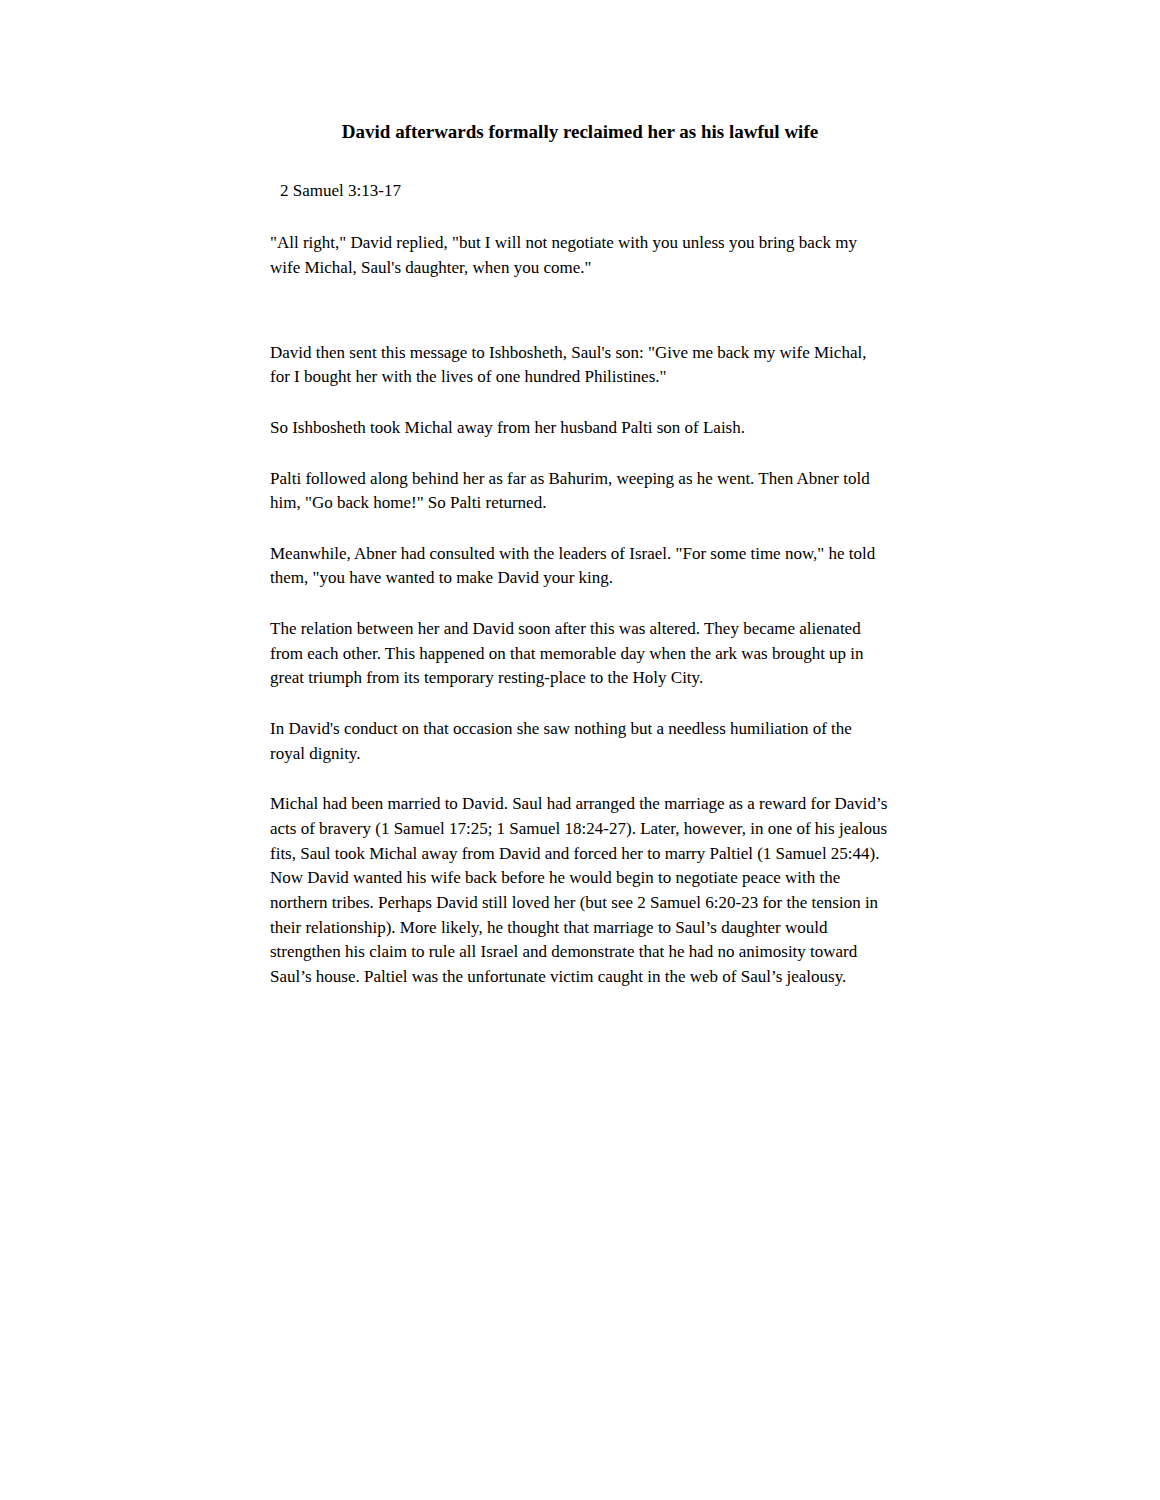David afterwards formally reclaimed her as his lawful wife
2 Samuel 3:13-17
"All right," David replied, "but I will not negotiate with you unless you bring back my wife Michal, Saul's daughter, when you come."
David then sent this message to Ishbosheth, Saul's son: "Give me back my wife Michal, for I bought her with the lives of one hundred Philistines."
So Ishbosheth took Michal away from her husband Palti son of Laish.
Palti followed along behind her as far as Bahurim, weeping as he went. Then Abner told him, "Go back home!" So Palti returned.
Meanwhile, Abner had consulted with the leaders of Israel. "For some time now," he told them, "you have wanted to make David your king.
The relation between her and David soon after this was altered. They became alienated from each other. This happened on that memorable day when the ark was brought up in great triumph from its temporary resting-place to the Holy City.
In David's conduct on that occasion she saw nothing but a needless humiliation of the royal dignity.
Michal had been married to David. Saul had arranged the marriage as a reward for David’s acts of bravery (1 Samuel 17:25; 1 Samuel 18:24-27). Later, however, in one of his jealous fits, Saul took Michal away from David and forced her to marry Paltiel (1 Samuel 25:44). Now David wanted his wife back before he would begin to negotiate peace with the northern tribes. Perhaps David still loved her (but see 2 Samuel 6:20-23 for the tension in their relationship). More likely, he thought that marriage to Saul’s daughter would strengthen his claim to rule all Israel and demonstrate that he had no animosity toward Saul’s house. Paltiel was the unfortunate victim caught in the web of Saul’s jealousy.